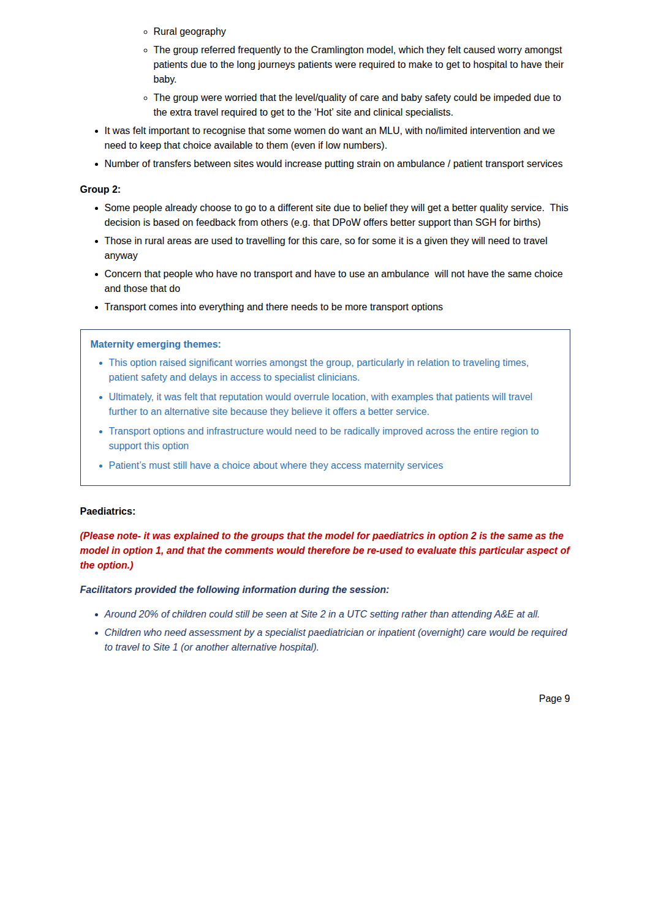Rural geography
The group referred frequently to the Cramlington model, which they felt caused worry amongst patients due to the long journeys patients were required to make to get to hospital to have their baby.
The group were worried that the level/quality of care and baby safety could be impeded due to the extra travel required to get to the ‘Hot’ site and clinical specialists.
It was felt important to recognise that some women do want an MLU, with no/limited intervention and we need to keep that choice available to them (even if low numbers).
Number of transfers between sites would increase putting strain on ambulance / patient transport services
Group 2:
Some people already choose to go to a different site due to belief they will get a better quality service. This decision is based on feedback from others (e.g. that DPoW offers better support than SGH for births)
Those in rural areas are used to travelling for this care, so for some it is a given they will need to travel anyway
Concern that people who have no transport and have to use an ambulance will not have the same choice and those that do
Transport comes into everything and there needs to be more transport options
Maternity emerging themes:
This option raised significant worries amongst the group, particularly in relation to traveling times, patient safety and delays in access to specialist clinicians.
Ultimately, it was felt that reputation would overrule location, with examples that patients will travel further to an alternative site because they believe it offers a better service.
Transport options and infrastructure would need to be radically improved across the entire region to support this option
Patient’s must still have a choice about where they access maternity services
Paediatrics:
(Please note- it was explained to the groups that the model for paediatrics in option 2 is the same as the model in option 1, and that the comments would therefore be re-used to evaluate this particular aspect of the option.)
Facilitators provided the following information during the session:
Around 20% of children could still be seen at Site 2 in a UTC setting rather than attending A&E at all.
Children who need assessment by a specialist paediatrician or inpatient (overnight) care would be required to travel to Site 1 (or another alternative hospital).
Page 9